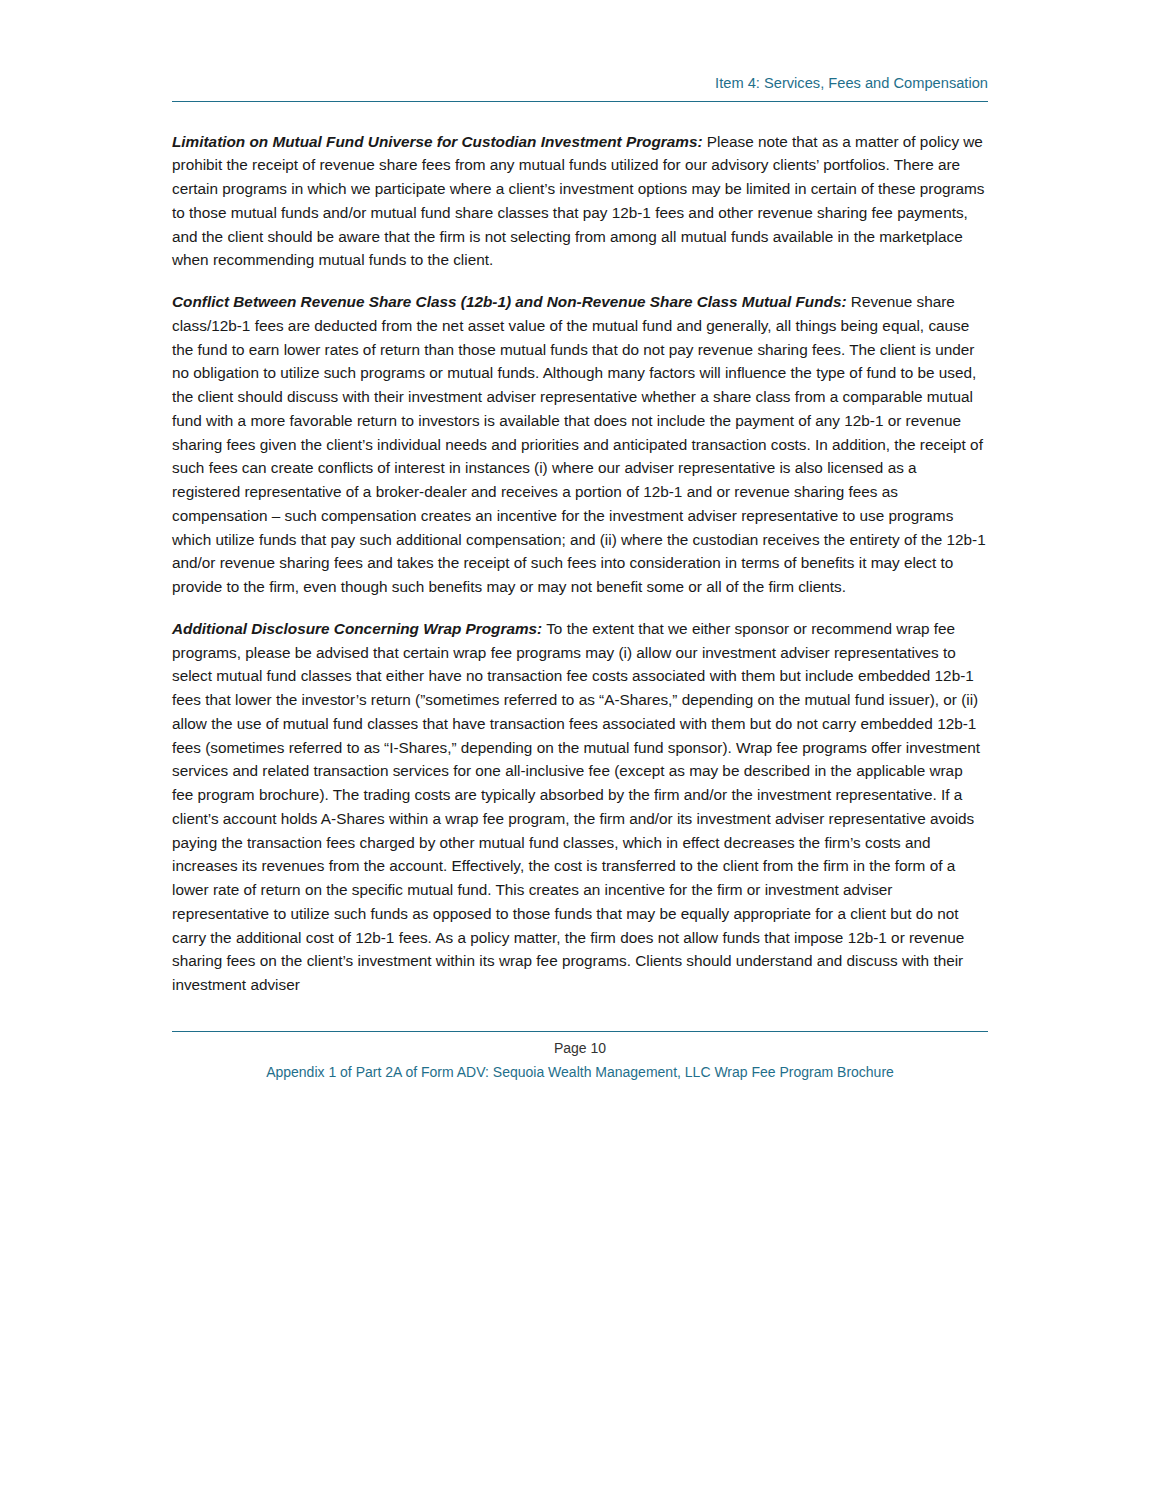Item 4: Services, Fees and Compensation
Limitation on Mutual Fund Universe for Custodian Investment Programs: Please note that as a matter of policy we prohibit the receipt of revenue share fees from any mutual funds utilized for our advisory clients’ portfolios. There are certain programs in which we participate where a client’s investment options may be limited in certain of these programs to those mutual funds and/or mutual fund share classes that pay 12b-1 fees and other revenue sharing fee payments, and the client should be aware that the firm is not selecting from among all mutual funds available in the marketplace when recommending mutual funds to the client.
Conflict Between Revenue Share Class (12b-1) and Non-Revenue Share Class Mutual Funds: Revenue share class/12b-1 fees are deducted from the net asset value of the mutual fund and generally, all things being equal, cause the fund to earn lower rates of return than those mutual funds that do not pay revenue sharing fees. The client is under no obligation to utilize such programs or mutual funds. Although many factors will influence the type of fund to be used, the client should discuss with their investment adviser representative whether a share class from a comparable mutual fund with a more favorable return to investors is available that does not include the payment of any 12b-1 or revenue sharing fees given the client’s individual needs and priorities and anticipated transaction costs. In addition, the receipt of such fees can create conflicts of interest in instances (i) where our adviser representative is also licensed as a registered representative of a broker-dealer and receives a portion of 12b-1 and or revenue sharing fees as compensation – such compensation creates an incentive for the investment adviser representative to use programs which utilize funds that pay such additional compensation; and (ii) where the custodian receives the entirety of the 12b-1 and/or revenue sharing fees and takes the receipt of such fees into consideration in terms of benefits it may elect to provide to the firm, even though such benefits may or may not benefit some or all of the firm clients.
Additional Disclosure Concerning Wrap Programs: To the extent that we either sponsor or recommend wrap fee programs, please be advised that certain wrap fee programs may (i) allow our investment adviser representatives to select mutual fund classes that either have no transaction fee costs associated with them but include embedded 12b-1 fees that lower the investor’s return (”sometimes referred to as “A-Shares,” depending on the mutual fund issuer), or (ii) allow the use of mutual fund classes that have transaction fees associated with them but do not carry embedded 12b-1 fees (sometimes referred to as “I-Shares,” depending on the mutual fund sponsor). Wrap fee programs offer investment services and related transaction services for one all-inclusive fee (except as may be described in the applicable wrap fee program brochure). The trading costs are typically absorbed by the firm and/or the investment representative. If a client’s account holds A-Shares within a wrap fee program, the firm and/or its investment adviser representative avoids paying the transaction fees charged by other mutual fund classes, which in effect decreases the firm’s costs and increases its revenues from the account. Effectively, the cost is transferred to the client from the firm in the form of a lower rate of return on the specific mutual fund. This creates an incentive for the firm or investment adviser representative to utilize such funds as opposed to those funds that may be equally appropriate for a client but do not carry the additional cost of 12b-1 fees. As a policy matter, the firm does not allow funds that impose 12b-1 or revenue sharing fees on the client’s investment within its wrap fee programs. Clients should understand and discuss with their investment adviser
Page 10
Appendix 1 of Part 2A of Form ADV: Sequoia Wealth Management, LLC Wrap Fee Program Brochure